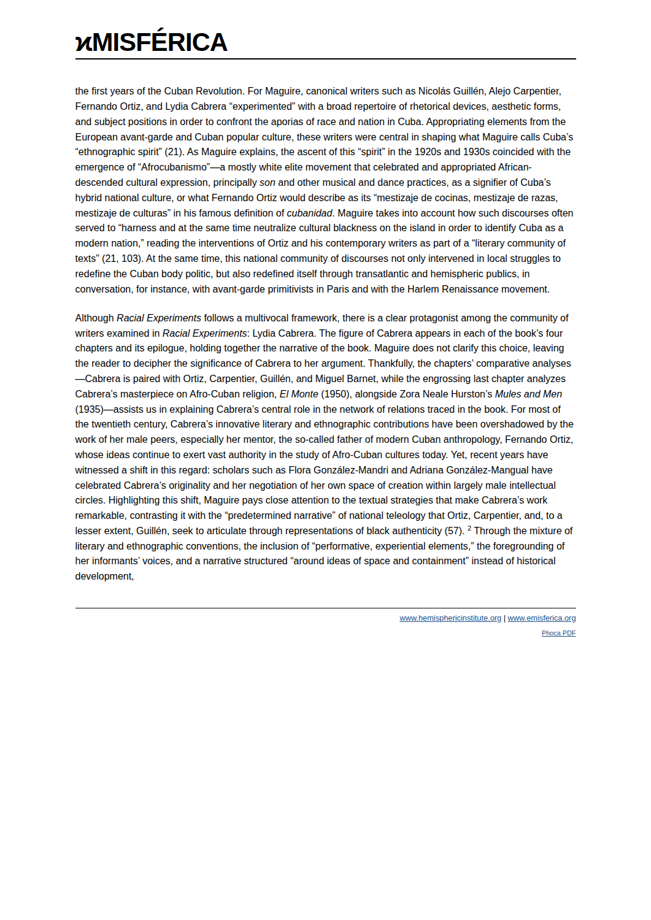ϰMISFÉRICA
the first years of the Cuban Revolution. For Maguire, canonical writers such as Nicolás Guillén, Alejo Carpentier, Fernando Ortiz, and Lydia Cabrera “experimented” with a broad repertoire of rhetorical devices, aesthetic forms, and subject positions in order to confront the aporias of race and nation in Cuba. Appropriating elements from the European avant-garde and Cuban popular culture, these writers were central in shaping what Maguire calls Cuba’s “ethnographic spirit” (21). As Maguire explains, the ascent of this “spirit” in the 1920s and 1930s coincided with the emergence of “Afrocubanismo”—a mostly white elite movement that celebrated and appropriated African-descended cultural expression, principally son and other musical and dance practices, as a signifier of Cuba’s hybrid national culture, or what Fernando Ortiz would describe as its “mestizaje de cocinas, mestizaje de razas, mestizaje de culturas” in his famous definition of cubanidad. Maguire takes into account how such discourses often served to “harness and at the same time neutralize cultural blackness on the island in order to identify Cuba as a modern nation,” reading the interventions of Ortiz and his contemporary writers as part of a “literary community of texts” (21, 103). At the same time, this national community of discourses not only intervened in local struggles to redefine the Cuban body politic, but also redefined itself through transatlantic and hemispheric publics, in conversation, for instance, with avant-garde primitivists in Paris and with the Harlem Renaissance movement.
Although Racial Experiments follows a multivocal framework, there is a clear protagonist among the community of writers examined in Racial Experiments: Lydia Cabrera. The figure of Cabrera appears in each of the book’s four chapters and its epilogue, holding together the narrative of the book. Maguire does not clarify this choice, leaving the reader to decipher the significance of Cabrera to her argument. Thankfully, the chapters’ comparative analyses—Cabrera is paired with Ortiz, Carpentier, Guillén, and Miguel Barnet, while the engrossing last chapter analyzes Cabrera’s masterpiece on Afro-Cuban religion, El Monte (1950), alongside Zora Neale Hurston’s Mules and Men (1935)—assists us in explaining Cabrera’s central role in the network of relations traced in the book. For most of the twentieth century, Cabrera’s innovative literary and ethnographic contributions have been overshadowed by the work of her male peers, especially her mentor, the so-called father of modern Cuban anthropology, Fernando Ortiz, whose ideas continue to exert vast authority in the study of Afro-Cuban cultures today. Yet, recent years have witnessed a shift in this regard: scholars such as Flora González-Mandri and Adriana González-Mangual have celebrated Cabrera’s originality and her negotiation of her own space of creation within largely male intellectual circles. Highlighting this shift, Maguire pays close attention to the textual strategies that make Cabrera’s work remarkable, contrasting it with the “predetermined narrative” of national teleology that Ortiz, Carpentier, and, to a lesser extent, Guillén, seek to articulate through representations of black authenticity (57). 2 Through the mixture of literary and ethnographic conventions, the inclusion of “performative, experiential elements,” the foregrounding of her informants’ voices, and a narrative structured “around ideas of space and containment” instead of historical development,
www.hemisphericinstitute.org | www.emisferica.org
Phoca PDF